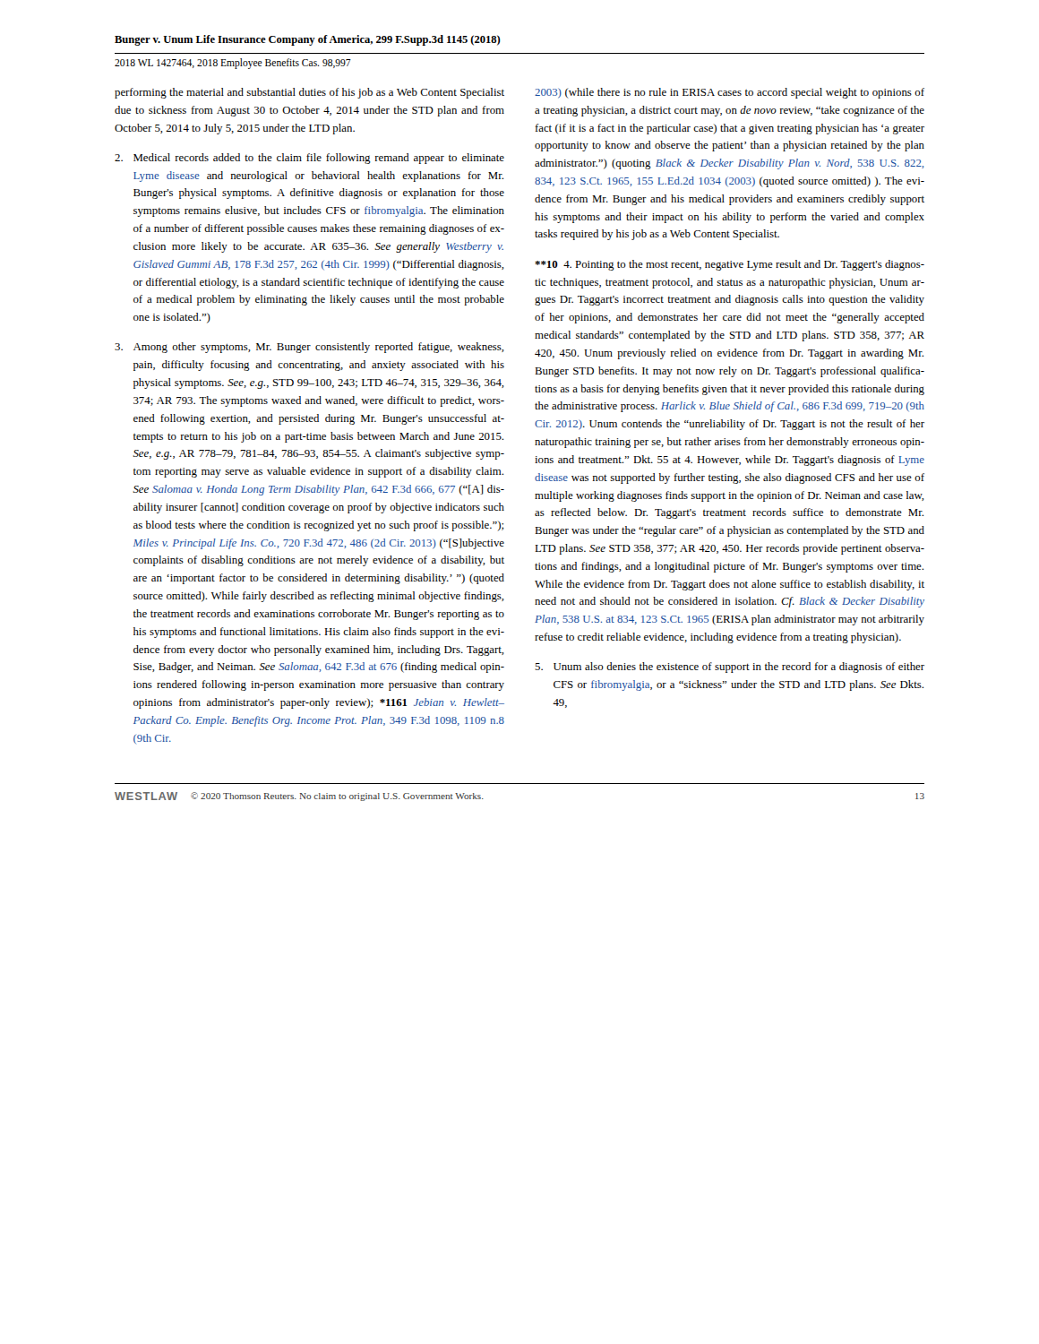Bunger v. Unum Life Insurance Company of America, 299 F.Supp.3d 1145 (2018)
2018 WL 1427464, 2018 Employee Benefits Cas. 98,997
performing the material and substantial duties of his job as a Web Content Specialist due to sickness from August 30 to October 4, 2014 under the STD plan and from October 5, 2014 to July 5, 2015 under the LTD plan.
2. Medical records added to the claim file following remand appear to eliminate Lyme disease and neurological or behavioral health explanations for Mr. Bunger's physical symptoms. A definitive diagnosis or explanation for those symptoms remains elusive, but includes CFS or fibromyalgia. The elimination of a number of different possible causes makes these remaining diagnoses of exclusion more likely to be accurate. AR 635–36. See generally Westberry v. Gislaved Gummi AB, 178 F.3d 257, 262 (4th Cir. 1999) (“Differential diagnosis, or differential etiology, is a standard scientific technique of identifying the cause of a medical problem by eliminating the likely causes until the most probable one is isolated.”)
3. Among other symptoms, Mr. Bunger consistently reported fatigue, weakness, pain, difficulty focusing and concentrating, and anxiety associated with his physical symptoms. See, e.g., STD 99–100, 243; LTD 46–74, 315, 329–36, 364, 374; AR 793. The symptoms waxed and waned, were difficult to predict, worsened following exertion, and persisted during Mr. Bunger's unsuccessful attempts to return to his job on a part-time basis between March and June 2015. See, e.g., AR 778–79, 781–84, 786–93, 854–55. A claimant's subjective symptom reporting may serve as valuable evidence in support of a disability claim. See Salomaa v. Honda Long Term Disability Plan, 642 F.3d 666, 677 (“[A] disability insurer [cannot] condition coverage on proof by objective indicators such as blood tests where the condition is recognized yet no such proof is possible.”); Miles v. Principal Life Ins. Co., 720 F.3d 472, 486 (2d Cir. 2013) (“[S]ubjective complaints of disabling conditions are not merely evidence of a disability, but are an ‘important factor to be considered in determining disability.’ ”) (quoted source omitted). While fairly described as reflecting minimal objective findings, the treatment records and examinations corroborate Mr. Bunger's reporting as to his symptoms and functional limitations. His claim also finds support in the evidence from every doctor who personally examined him, including Drs. Taggart, Sise, Badger, and Neiman. See Salomaa, 642 F.3d at 676 (finding medical opinions rendered following in-person examination more persuasive than contrary opinions from administrator's paper-only review); *1161 Jebian v. Hewlett–Packard Co. Emple. Benefits Org. Income Prot. Plan, 349 F.3d 1098, 1109 n.8 (9th Cir.
2003) (while there is no rule in ERISA cases to accord special weight to opinions of a treating physician, a district court may, on de novo review, “take cognizance of the fact (if it is a fact in the particular case) that a given treating physician has ‘a greater opportunity to know and observe the patient’ than a physician retained by the plan administrator.”) (quoting Black & Decker Disability Plan v. Nord, 538 U.S. 822, 834, 123 S.Ct. 1965, 155 L.Ed.2d 1034 (2003) (quoted source omitted) ). The evidence from Mr. Bunger and his medical providers and examiners credibly support his symptoms and their impact on his ability to perform the varied and complex tasks required by his job as a Web Content Specialist.
**10 4. Pointing to the most recent, negative Lyme result and Dr. Taggert's diagnostic techniques, treatment protocol, and status as a naturopathic physician, Unum argues Dr. Taggart's incorrect treatment and diagnosis calls into question the validity of her opinions, and demonstrates her care did not meet the “generally accepted medical standards” contemplated by the STD and LTD plans. STD 358, 377; AR 420, 450. Unum previously relied on evidence from Dr. Taggart in awarding Mr. Bunger STD benefits. It may not now rely on Dr. Taggart's professional qualifications as a basis for denying benefits given that it never provided this rationale during the administrative process. Harlick v. Blue Shield of Cal., 686 F.3d 699, 719–20 (9th Cir. 2012). Unum contends the “unreliability of Dr. Taggart is not the result of her naturopathic training per se, but rather arises from her demonstrably erroneous opinions and treatment.” Dkt. 55 at 4. However, while Dr. Taggart's diagnosis of Lyme disease was not supported by further testing, she also diagnosed CFS and her use of multiple working diagnoses finds support in the opinion of Dr. Neiman and case law, as reflected below. Dr. Taggart's treatment records suffice to demonstrate Mr. Bunger was under the “regular care” of a physician as contemplated by the STD and LTD plans. See STD 358, 377; AR 420, 450. Her records provide pertinent observations and findings, and a longitudinal picture of Mr. Bunger's symptoms over time. While the evidence from Dr. Taggart does not alone suffice to establish disability, it need not and should not be considered in isolation. Cf. Black & Decker Disability Plan, 538 U.S. at 834, 123 S.Ct. 1965 (ERISA plan administrator may not arbitrarily refuse to credit reliable evidence, including evidence from a treating physician).
5. Unum also denies the existence of support in the record for a diagnosis of either CFS or fibromyalgia, or a “sickness” under the STD and LTD plans. See Dkts. 49,
WESTLAW
© 2020 Thomson Reuters. No claim to original U.S. Government Works.
13